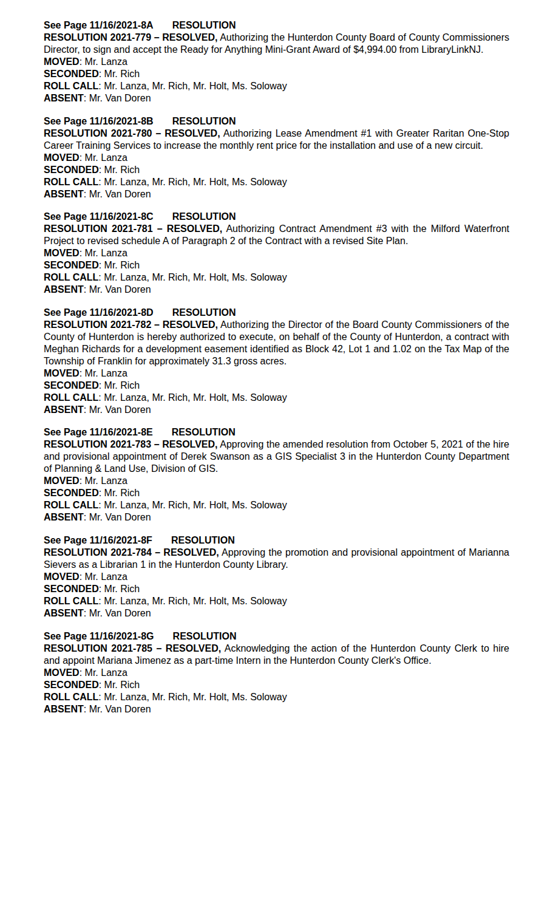See Page 11/16/2021-8A RESOLUTION
RESOLUTION 2021-779 – RESOLVED, Authorizing the Hunterdon County Board of County Commissioners Director, to sign and accept the Ready for Anything Mini-Grant Award of $4,994.00 from LibraryLinkNJ.
MOVED: Mr. Lanza
SECONDED: Mr. Rich
ROLL CALL: Mr. Lanza, Mr. Rich, Mr. Holt, Ms. Soloway
ABSENT: Mr. Van Doren
See Page 11/16/2021-8B RESOLUTION
RESOLUTION 2021-780 – RESOLVED, Authorizing Lease Amendment #1 with Greater Raritan One-Stop Career Training Services to increase the monthly rent price for the installation and use of a new circuit.
MOVED: Mr. Lanza
SECONDED: Mr. Rich
ROLL CALL: Mr. Lanza, Mr. Rich, Mr. Holt, Ms. Soloway
ABSENT: Mr. Van Doren
See Page 11/16/2021-8C RESOLUTION
RESOLUTION 2021-781 – RESOLVED, Authorizing Contract Amendment #3 with the Milford Waterfront Project to revised schedule A of Paragraph 2 of the Contract with a revised Site Plan.
MOVED: Mr. Lanza
SECONDED: Mr. Rich
ROLL CALL: Mr. Lanza, Mr. Rich, Mr. Holt, Ms. Soloway
ABSENT: Mr. Van Doren
See Page 11/16/2021-8D RESOLUTION
RESOLUTION 2021-782 – RESOLVED, Authorizing the Director of the Board County Commissioners of the County of Hunterdon is hereby authorized to execute, on behalf of the County of Hunterdon, a contract with Meghan Richards for a development easement identified as Block 42, Lot 1 and 1.02 on the Tax Map of the Township of Franklin for approximately 31.3 gross acres.
MOVED: Mr. Lanza
SECONDED: Mr. Rich
ROLL CALL: Mr. Lanza, Mr. Rich, Mr. Holt, Ms. Soloway
ABSENT: Mr. Van Doren
See Page 11/16/2021-8E RESOLUTION
RESOLUTION 2021-783 – RESOLVED, Approving the amended resolution from October 5, 2021 of the hire and provisional appointment of Derek Swanson as a GIS Specialist 3 in the Hunterdon County Department of Planning & Land Use, Division of GIS.
MOVED: Mr. Lanza
SECONDED: Mr. Rich
ROLL CALL: Mr. Lanza, Mr. Rich, Mr. Holt, Ms. Soloway
ABSENT: Mr. Van Doren
See Page 11/16/2021-8F RESOLUTION
RESOLUTION 2021-784 – RESOLVED, Approving the promotion and provisional appointment of Marianna Sievers as a Librarian 1 in the Hunterdon County Library.
MOVED: Mr. Lanza
SECONDED: Mr. Rich
ROLL CALL: Mr. Lanza, Mr. Rich, Mr. Holt, Ms. Soloway
ABSENT: Mr. Van Doren
See Page 11/16/2021-8G RESOLUTION
RESOLUTION 2021-785 – RESOLVED, Acknowledging the action of the Hunterdon County Clerk to hire and appoint Mariana Jimenez as a part-time Intern in the Hunterdon County Clerk's Office.
MOVED: Mr. Lanza
SECONDED: Mr. Rich
ROLL CALL: Mr. Lanza, Mr. Rich, Mr. Holt, Ms. Soloway
ABSENT: Mr. Van Doren